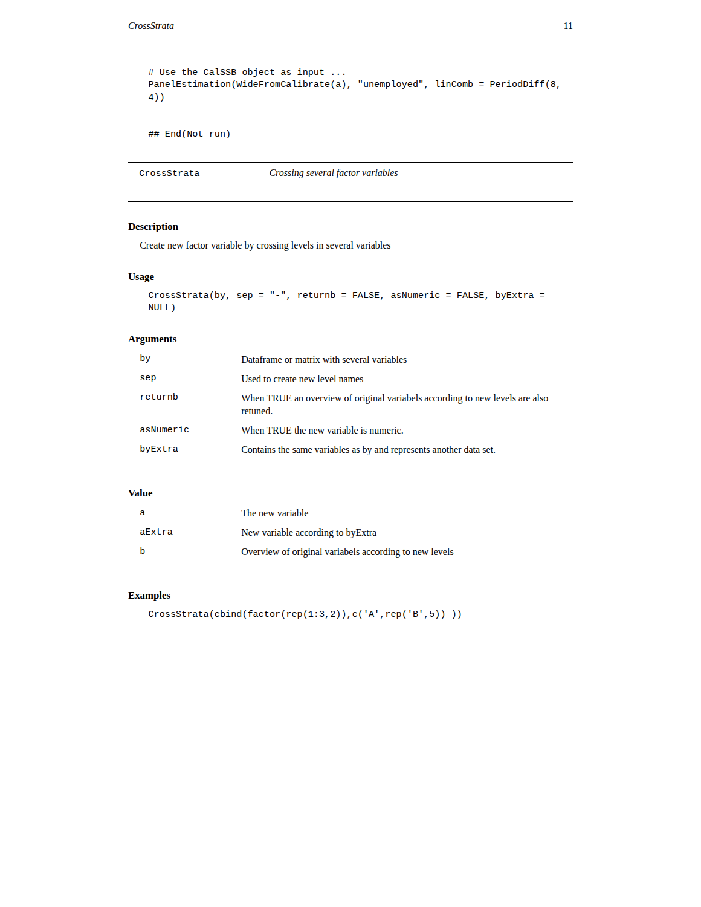CrossStrata 11
# Use the CalSSB object as input ...
PanelEstimation(WideFromCalibrate(a), "unemployed", linComb = PeriodDiff(8, 4))


## End(Not run)
CrossStrata Crossing several factor variables
Description
Create new factor variable by crossing levels in several variables
Usage
CrossStrata(by, sep = "-", returnb = FALSE, asNumeric = FALSE, byExtra = NULL)
Arguments
by
Dataframe or matrix with several variables
sep
Used to create new level names
returnb
When TRUE an overview of original variabels according to new levels are also retuned.
asNumeric
When TRUE the new variable is numeric.
byExtra
Contains the same variables as by and represents another data set.
Value
a
The new variable
aExtra
New variable according to byExtra
b
Overview of original variabels according to new levels
Examples
CrossStrata(cbind(factor(rep(1:3,2)),c('A',rep('B',5)) ))